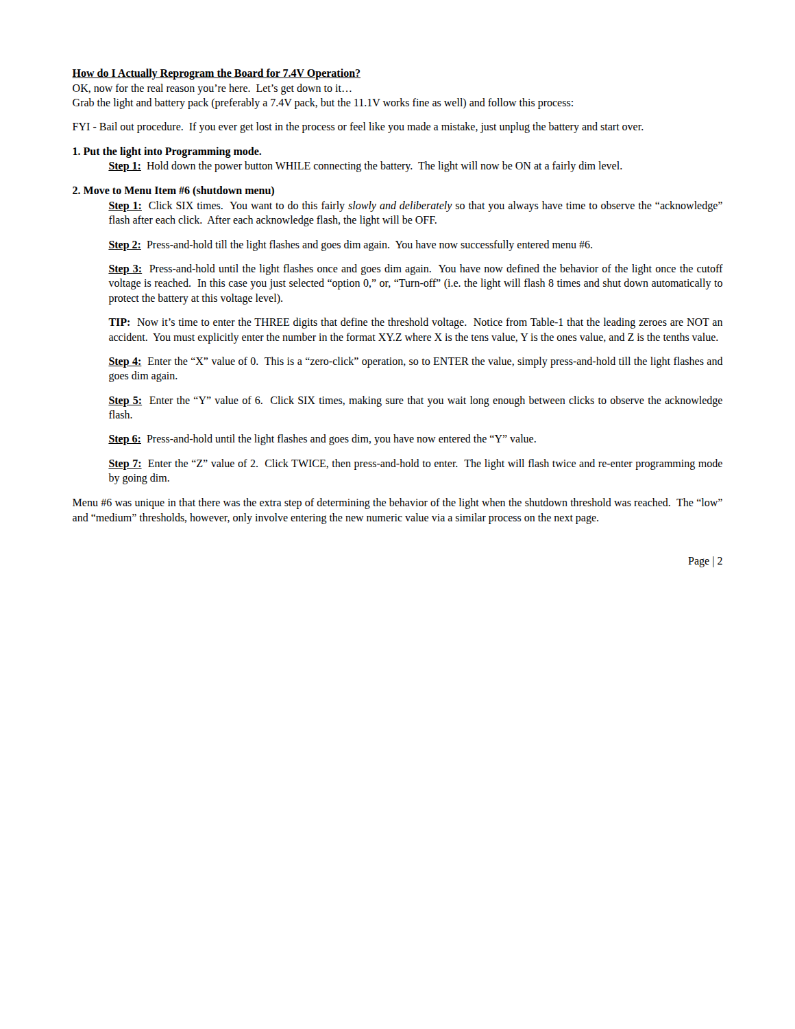How do I Actually Reprogram the Board for 7.4V Operation?
OK, now for the real reason you’re here. Let’s get down to it…
Grab the light and battery pack (preferably a 7.4V pack, but the 11.1V works fine as well) and follow this process:
FYI - Bail out procedure. If you ever get lost in the process or feel like you made a mistake, just unplug the battery and start over.
Put the light into Programming mode.
Step 1: Hold down the power button WHILE connecting the battery. The light will now be ON at a fairly dim level.
Move to Menu Item #6 (shutdown menu)
Step 1: Click SIX times. You want to do this fairly slowly and deliberately so that you always have time to observe the “acknowledge” flash after each click. After each acknowledge flash, the light will be OFF.
Step 2: Press-and-hold till the light flashes and goes dim again. You have now successfully entered menu #6.
Step 3: Press-and-hold until the light flashes once and goes dim again. You have now defined the behavior of the light once the cutoff voltage is reached. In this case you just selected “option 0,” or, “Turn-off” (i.e. the light will flash 8 times and shut down automatically to protect the battery at this voltage level).
TIP: Now it’s time to enter the THREE digits that define the threshold voltage. Notice from Table-1 that the leading zeroes are NOT an accident. You must explicitly enter the number in the format XY.Z where X is the tens value, Y is the ones value, and Z is the tenths value.
Step 4: Enter the “X” value of 0. This is a “zero-click” operation, so to ENTER the value, simply press-and-hold till the light flashes and goes dim again.
Step 5: Enter the “Y” value of 6. Click SIX times, making sure that you wait long enough between clicks to observe the acknowledge flash.
Step 6: Press-and-hold until the light flashes and goes dim, you have now entered the “Y” value.
Step 7: Enter the “Z” value of 2. Click TWICE, then press-and-hold to enter. The light will flash twice and re-enter programming mode by going dim.
Menu #6 was unique in that there was the extra step of determining the behavior of the light when the shutdown threshold was reached. The “low” and “medium” thresholds, however, only involve entering the new numeric value via a similar process on the next page.
Page | 2